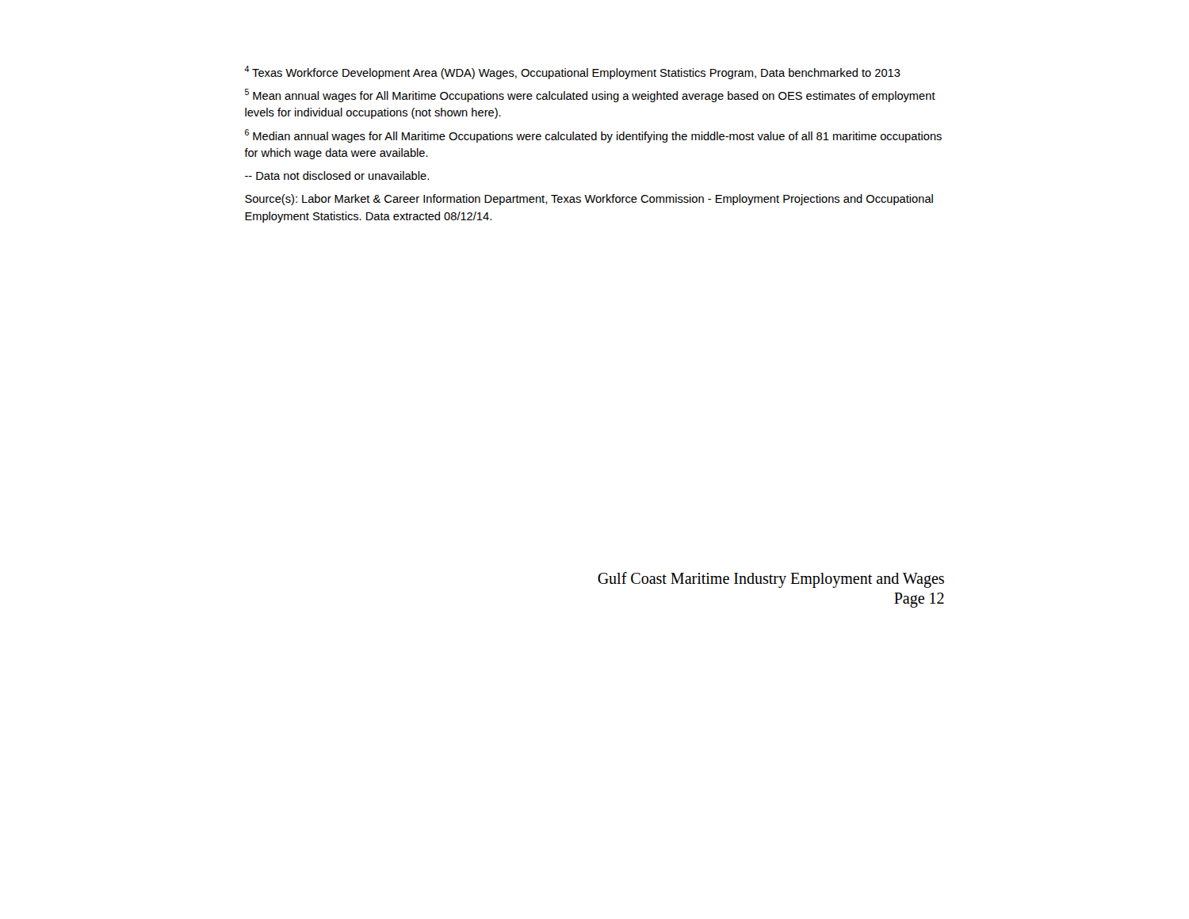4 Texas Workforce Development Area (WDA) Wages, Occupational Employment Statistics Program, Data benchmarked to 2013
5 Mean annual wages for All Maritime Occupations were calculated using a weighted average based on OES estimates of employment levels for individual occupations (not shown here).
6 Median annual wages for All Maritime Occupations were calculated by identifying the middle-most value of all 81 maritime occupations for which wage data were available.
-- Data not disclosed or unavailable.
Source(s): Labor Market & Career Information Department, Texas Workforce Commission - Employment Projections and Occupational Employment Statistics. Data extracted 08/12/14.
Gulf Coast Maritime Industry Employment and Wages Page 12